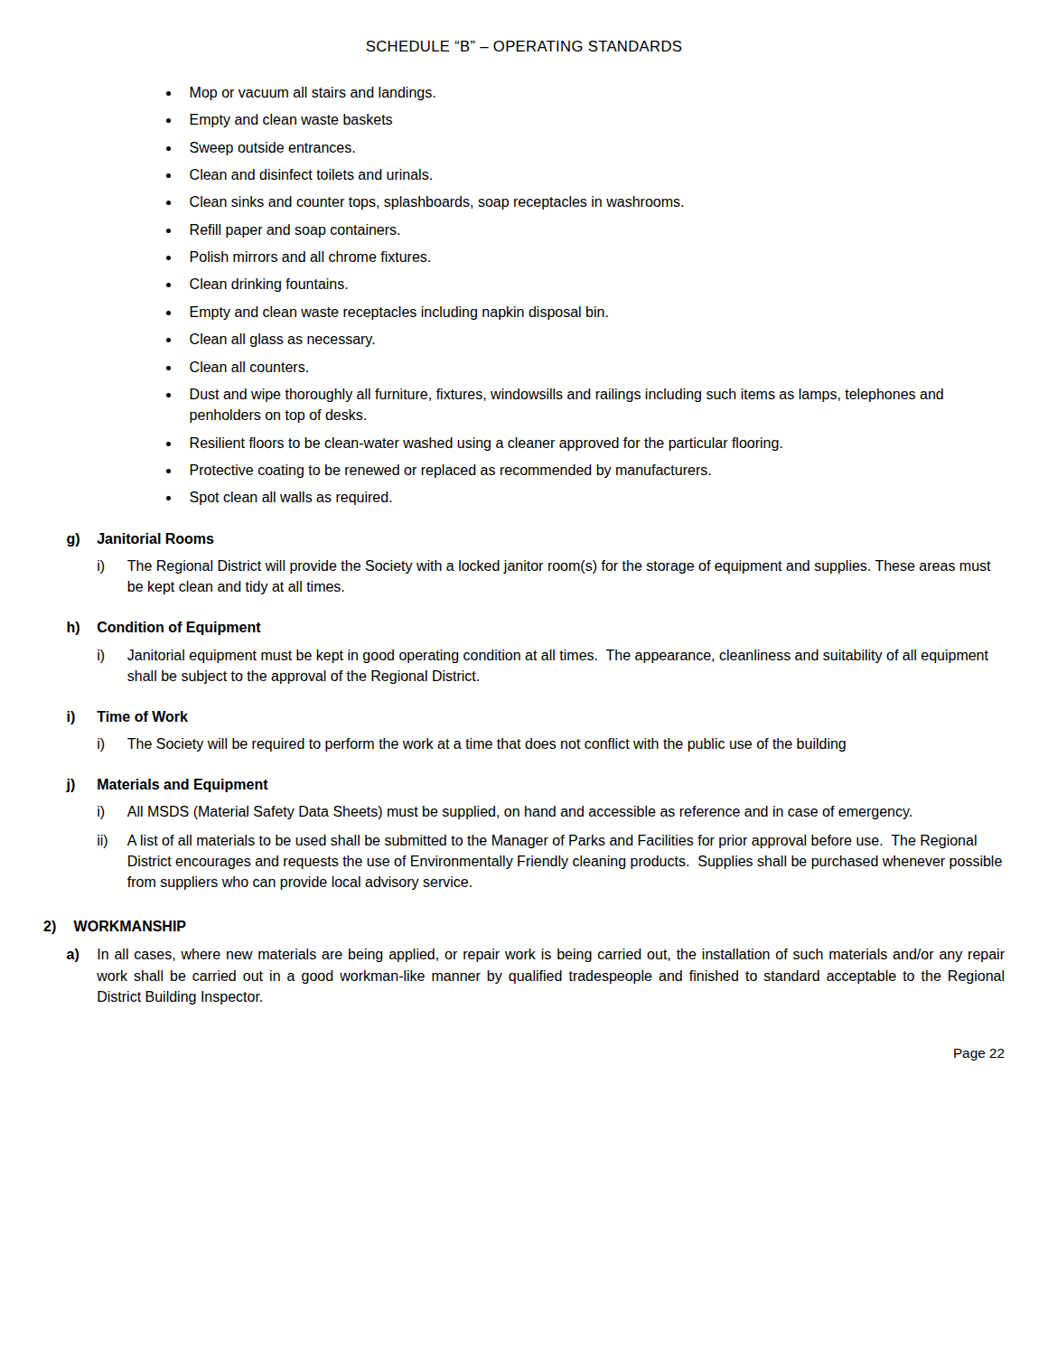SCHEDULE “B” – OPERATING STANDARDS
Mop or vacuum all stairs and landings.
Empty and clean waste baskets
Sweep outside entrances.
Clean and disinfect toilets and urinals.
Clean sinks and counter tops, splashboards, soap receptacles in washrooms.
Refill paper and soap containers.
Polish mirrors and all chrome fixtures.
Clean drinking fountains.
Empty and clean waste receptacles including napkin disposal bin.
Clean all glass as necessary.
Clean all counters.
Dust and wipe thoroughly all furniture, fixtures, windowsills and railings including such items as lamps, telephones and penholders on top of desks.
Resilient floors to be clean-water washed using a cleaner approved for the particular flooring.
Protective coating to be renewed or replaced as recommended by manufacturers.
Spot clean all walls as required.
g) Janitorial Rooms
i) The Regional District will provide the Society with a locked janitor room(s) for the storage of equipment and supplies. These areas must be kept clean and tidy at all times.
h) Condition of Equipment
i) Janitorial equipment must be kept in good operating condition at all times. The appearance, cleanliness and suitability of all equipment shall be subject to the approval of the Regional District.
i) Time of Work
i) The Society will be required to perform the work at a time that does not conflict with the public use of the building
j) Materials and Equipment
i) All MSDS (Material Safety Data Sheets) must be supplied, on hand and accessible as reference and in case of emergency.
ii) A list of all materials to be used shall be submitted to the Manager of Parks and Facilities for prior approval before use. The Regional District encourages and requests the use of Environmentally Friendly cleaning products. Supplies shall be purchased whenever possible from suppliers who can provide local advisory service.
2) WORKMANSHIP
a) In all cases, where new materials are being applied, or repair work is being carried out, the installation of such materials and/or any repair work shall be carried out in a good workman-like manner by qualified tradespeople and finished to standard acceptable to the Regional District Building Inspector.
Page 22